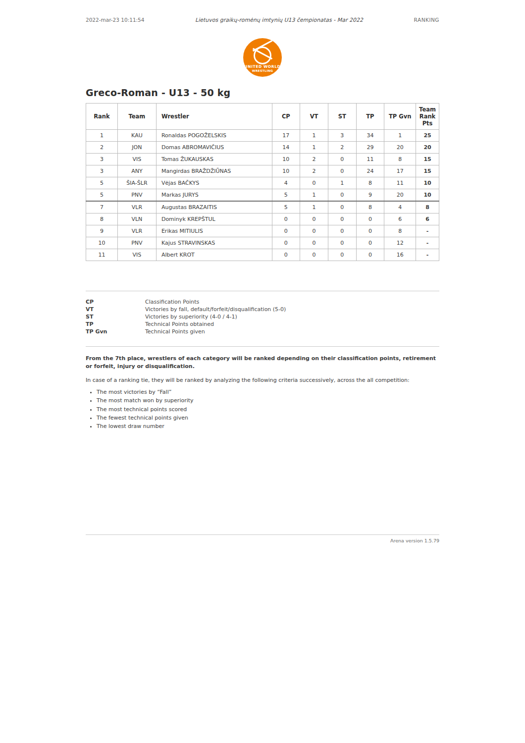2022-mar-23 10:11:54
Lietuvos graikų-romėnų imtynių U13 čempionatas - Mar 2022
RANKING
UNITED WORLD
WRESTLING
Greco-Roman - U13 - 50 kg
| Rank | Team | Wrestler | CP | VT | ST | TP | TP Gvn | Team Rank Pts |
| --- | --- | --- | --- | --- | --- | --- | --- | --- |
| 1 | KAU | Ronaldas POGOŽELSKIS | 17 | 1 | 3 | 34 | 1 | 25 |
| 2 | JON | Domas ABROMAVIČIUS | 14 | 1 | 2 | 29 | 20 | 20 |
| 3 | VIS | Tomas ŽUKAUSKAS | 10 | 2 | 0 | 11 | 8 | 15 |
| 3 | ANY | Mangirdas BRAŽDŽIŪNAS | 10 | 2 | 0 | 24 | 17 | 15 |
| 5 | ŠIA-ŠLR | Vėjas BAČKYS | 4 | 0 | 1 | 8 | 11 | 10 |
| 5 | PNV | Markas JURYS | 5 | 1 | 0 | 9 | 20 | 10 |
| 7 | VLR | Augustas BRAZAITIS | 5 | 1 | 0 | 8 | 4 | 8 |
| 8 | VLN | Dominyk KREPŠTUL | 0 | 0 | 0 | 0 | 6 | 6 |
| 9 | VLR | Erikas MITIULIS | 0 | 0 | 0 | 0 | 8 | - |
| 10 | PNV | Kajus STRAVINSKAS | 0 | 0 | 0 | 0 | 12 | - |
| 11 | VIS | Albert KROT | 0 | 0 | 0 | 0 | 16 | - |
| CP | Classification Points |
| VT | Victories by fall, default/forfeit/disqualification (5-0) |
| ST | Victories by superiority (4-0 / 4-1) |
| TP | Technical Points obtained |
| TP Gvn | Technical Points given |
From the 7th place, wrestlers of each category will be ranked depending on their classification points, retirement or forfeit, injury or disqualification.
In case of a ranking tie, they will be ranked by analyzing the following criteria successively, across the all competition:
The most victories by “Fall”
The most match won by superiority
The most technical points scored
The fewest technical points given
The lowest draw number
Arena version 1.5.79